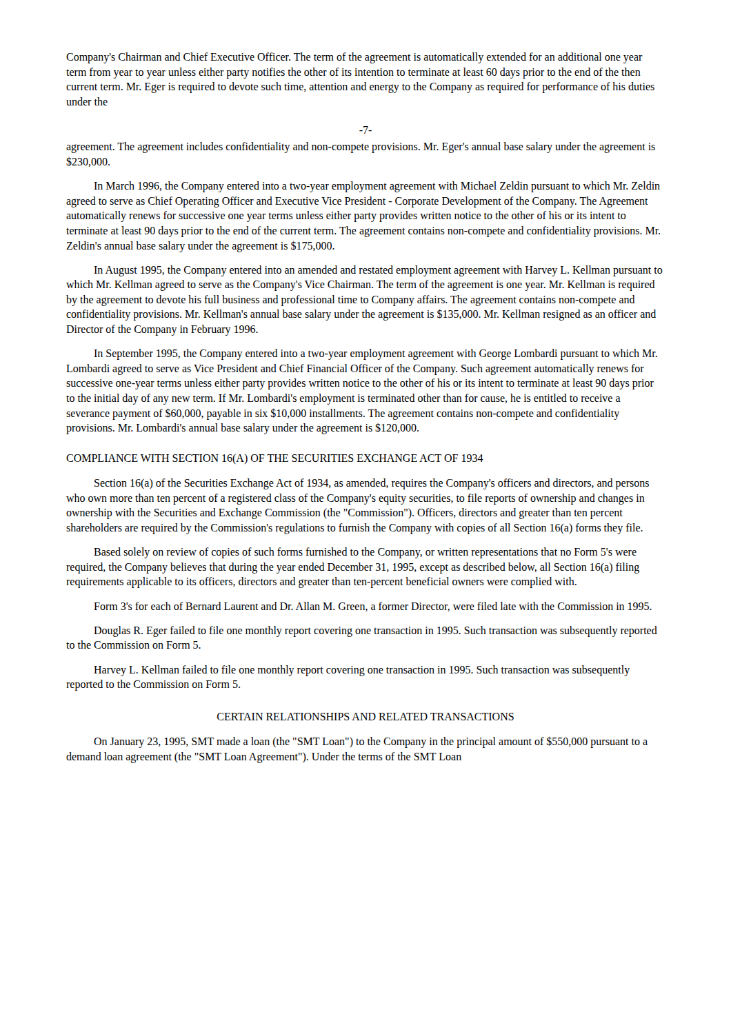Company's Chairman and Chief Executive Officer. The term of the agreement is automatically extended for an additional one year term from year to year unless either party notifies the other of its intention to terminate at least 60 days prior to the end of the then current term. Mr. Eger is required to devote such time, attention and energy to the Company as required for performance of his duties under the
-7-
agreement. The agreement includes confidentiality and non-compete provisions. Mr. Eger's annual base salary under the agreement is $230,000.
In March 1996, the Company entered into a two-year employment agreement with Michael Zeldin pursuant to which Mr. Zeldin agreed to serve as Chief Operating Officer and Executive Vice President - Corporate Development of the Company. The Agreement automatically renews for successive one year terms unless either party provides written notice to the other of his or its intent to terminate at least 90 days prior to the end of the current term. The agreement contains non-compete and confidentiality provisions. Mr. Zeldin's annual base salary under the agreement is $175,000.
In August 1995, the Company entered into an amended and restated employment agreement with Harvey L. Kellman pursuant to which Mr. Kellman agreed to serve as the Company's Vice Chairman. The term of the agreement is one year. Mr. Kellman is required by the agreement to devote his full business and professional time to Company affairs. The agreement contains non-compete and confidentiality provisions. Mr. Kellman's annual base salary under the agreement is $135,000. Mr. Kellman resigned as an officer and Director of the Company in February 1996.
In September 1995, the Company entered into a two-year employment agreement with George Lombardi pursuant to which Mr. Lombardi agreed to serve as Vice President and Chief Financial Officer of the Company. Such agreement automatically renews for successive one-year terms unless either party provides written notice to the other of his or its intent to terminate at least 90 days prior to the initial day of any new term. If Mr. Lombardi's employment is terminated other than for cause, he is entitled to receive a severance payment of $60,000, payable in six $10,000 installments. The agreement contains non-compete and confidentiality provisions. Mr. Lombardi's annual base salary under the agreement is $120,000.
COMPLIANCE WITH SECTION 16(A) OF THE SECURITIES EXCHANGE ACT OF 1934
Section 16(a) of the Securities Exchange Act of 1934, as amended, requires the Company's officers and directors, and persons who own more than ten percent of a registered class of the Company's equity securities, to file reports of ownership and changes in ownership with the Securities and Exchange Commission (the "Commission"). Officers, directors and greater than ten percent shareholders are required by the Commission's regulations to furnish the Company with copies of all Section 16(a) forms they file.
Based solely on review of copies of such forms furnished to the Company, or written representations that no Form 5's were required, the Company believes that during the year ended December 31, 1995, except as described below, all Section 16(a) filing requirements applicable to its officers, directors and greater than ten-percent beneficial owners were complied with.
Form 3's for each of Bernard Laurent and Dr. Allan M. Green, a former Director, were filed late with the Commission in 1995.
Douglas R. Eger failed to file one monthly report covering one transaction in 1995. Such transaction was subsequently reported to the Commission on Form 5.
Harvey L. Kellman failed to file one monthly report covering one transaction in 1995. Such transaction was subsequently reported to the Commission on Form 5.
CERTAIN RELATIONSHIPS AND RELATED TRANSACTIONS
On January 23, 1995, SMT made a loan (the "SMT Loan") to the Company in the principal amount of $550,000 pursuant to a demand loan agreement (the "SMT Loan Agreement"). Under the terms of the SMT Loan